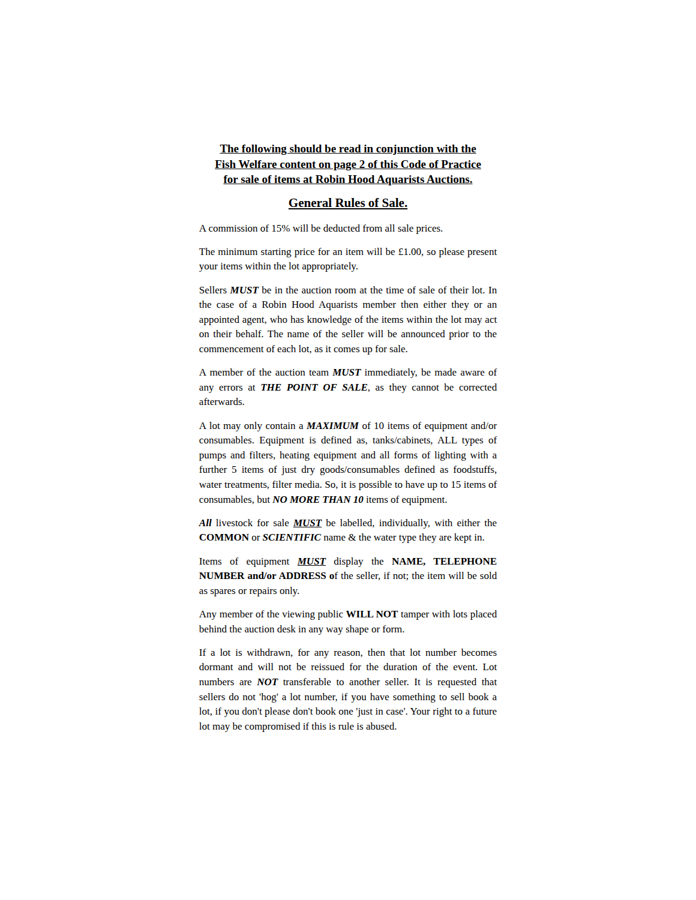The following should be read in conjunction with the
Fish Welfare content on page 2 of this Code of Practice
for sale of items at Robin Hood Aquarists Auctions.
General Rules of Sale.
A commission of 15% will be deducted from all sale prices.
The minimum starting price for an item will be £1.00, so please present your items within the lot appropriately.
Sellers MUST be in the auction room at the time of sale of their lot. In the case of a Robin Hood Aquarists member then either they or an appointed agent, who has knowledge of the items within the lot may act on their behalf. The name of the seller will be announced prior to the commencement of each lot, as it comes up for sale.
A member of the auction team MUST immediately, be made aware of any errors at THE POINT OF SALE, as they cannot be corrected afterwards.
A lot may only contain a MAXIMUM of 10 items of equipment and/or consumables. Equipment is defined as, tanks/cabinets, ALL types of pumps and filters, heating equipment and all forms of lighting with a further 5 items of just dry goods/consumables defined as foodstuffs, water treatments, filter media. So, it is possible to have up to 15 items of consumables, but NO MORE THAN 10 items of equipment.
All livestock for sale MUST be labelled, individually, with either the COMMON or SCIENTIFIC name & the water type they are kept in.
Items of equipment MUST display the NAME, TELEPHONE NUMBER and/or ADDRESS of the seller, if not; the item will be sold as spares or repairs only.
Any member of the viewing public WILL NOT tamper with lots placed behind the auction desk in any way shape or form.
If a lot is withdrawn, for any reason, then that lot number becomes dormant and will not be reissued for the duration of the event. Lot numbers are NOT transferable to another seller. It is requested that sellers do not 'hog' a lot number, if you have something to sell book a lot, if you don't please don't book one 'just in case'. Your right to a future lot may be compromised if this is rule is abused.